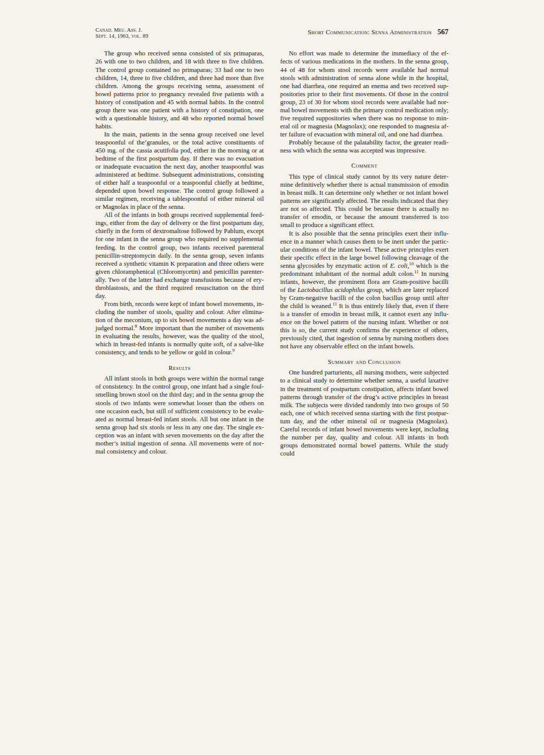Canad. Meu. Ass. J. Sept. 14, 1963, vol. 89
Short Communication: Senna Administration567
The group who received senna consisted of six primaparas, 26 with one to two children, and 18 with three to five children. The control group contained no primaparas; 33 had one to two children, 14, three to five children, and three had more than five children. Among the groups receiving senna, assessment of bowel patterns prior to pregnancy revealed five patients with a history of constipation and 45 with normal habits. In the control group there was one patient with a history of constipation, one with a questionable history, and 48 who reported normal bowel habits.
In the main, patients in the senna group received one level teaspoonful of the’granules, or the total active constituents of 450 mg. of the cassia acutifolia pod, either in the morning or at bedtime of the first postpartum day. If there was no evacuation or inadequate evacuation the next day, another teaspoonful was administered at bedtime. Subsequent administrations, consisting of either half a teaspoonful or a teaspoonful chiefly at bedtime, depended upon bowel response. The control group followed a similar regimen, receiving a tablespoonful of either mineral oil or Magnolax in place of the senna.
All of the infants in both groups received supplemental feedings, either from the day of delivery or the first postpartum day, chiefly in the form of dextromaltose followed by Pablum, except for one infant in the senna group who required no supplemental feeding. In the control group, two infants received parenteral penicillin-streptomycin daily. In the senna group, seven infants received a synthetic vitamin K preparation and three others were given chloramphenical (Chloromycetin) and penicillin parenterally. Two of the latter had exchange transfusions because of erythroblastosis, and the third required resuscitation on the third day.
From birth, records were kept of infant bowel movements, including the number of stools, quality and colour. After elimination of the meconium, up to six bowel movements a day was adjudged normal.8 More important than the number of movements in evaluating the results, however, was the quality of the stool, which in breast-fed infants is normally quite soft, of a salve-like consistency, and tends to be yellow or gold in colour.9
Results
All infant stools in both groups were within the normal range of consistency. In the control group, one infant had a single foul-smelling brown stool on the third day; and in the senna group the stools of two infants were somewhat looser than the others on one occasion each, but still of sufficient consistency to be evaluated as normal breast-fed infant stools. All but one infant in the senna group had six stools or less in any one day. The single exception was an infant with seven movements on the day after the mother’s initial ingestion of senna. All movements were of normal consistency and colour.
No effort was made to determine the immediacy of the effects of various medications in the mothers. In the senna group, 44 of 48 for whom stool records were available had normal stools with administration of senna alone while in the hospital, one had diarrhea, one required an enema and two received suppositories prior to their first movements. Of those in the control group, 23 of 30 for whom stool records were available had normal bowel movements with the primary control medication only; five required suppositories when there was no response to mineral oil or magnesia (Magnolax); one responded to magnesia after failure of evacuation with mineral oil, and one had diarrhea.
Probably because of the palatability factor, the greater readiness with which the senna was accepted was impressive.
Comment
This type of clinical study cannot by its very nature determine definitively whether there is actual transmission of emodin in breast milk. It can determine only whether or not infant bowel patterns are significantly affected. The results indicated that they are not so affected. This could be because there is actually no transfer of emodin, or because the amount transferred is too small to produce a significant effect.
It is also possible that the senna principles exert their influence in a manner which causes them to be inert under the particular conditions of the infant bowel. These active principles exert their specific effect in the large bowel following cleavage of the senna glycosides by enzymatic action of E. coli,10 which is the predominant inhabitant of the normal adult colon.11 In nursing infants, however, the prominent flora are Gram-positive bacilli of the Lactobacillus acidophilus group, which are later replaced by Gram-negative bacilli of the colon bacillus group until after the child is weaned.11 It is thus entirely likely that, even if there is a transfer of emodin in breast milk, it cannot exert any influence on the bowel pattern of the nursing infant. Whether or not this is so, the current study confirms the experience of others, previously cited, that ingestion of senna by nursing mothers does not have any observable effect on the infant bowels.
Summary and Conclusion
One hundred parturients, all nursing mothers, were subjected to a clinical study to determine whether senna, a useful laxative in the treatment of postpartum constipation, affects infant bowel patterns through transfer of the drug’s active principles in breast milk. The subjects were divided randomly into two groups of 50 each, one of which received senna starting with the first postpartum day, and the other mineral oil or magnesia (Magnolax). Careful records of infant bowel movements were kept, including the number per day, quality and colour. All infants in both groups demonstrated normal bowel patterns. While the study could